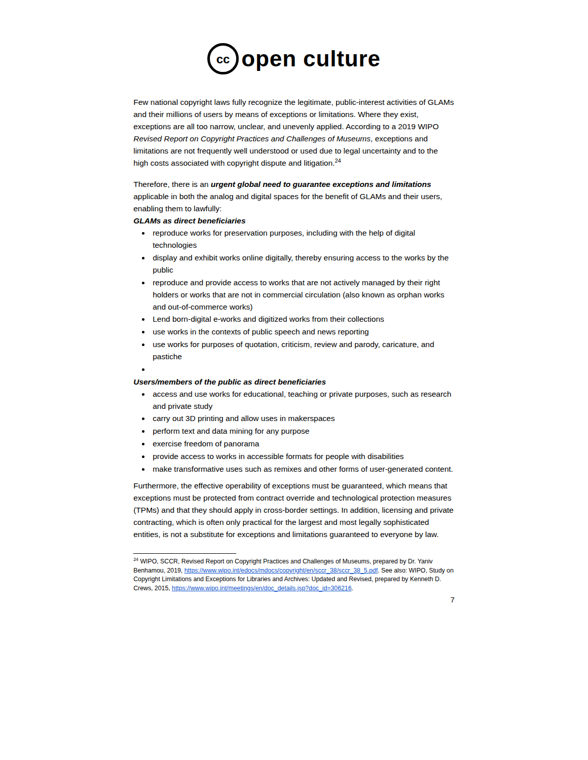cc open culture
Few national copyright laws fully recognize the legitimate, public-interest activities of GLAMs and their millions of users by means of exceptions or limitations. Where they exist, exceptions are all too narrow, unclear, and unevenly applied. According to a 2019 WIPO Revised Report on Copyright Practices and Challenges of Museums, exceptions and limitations are not frequently well understood or used due to legal uncertainty and to the high costs associated with copyright dispute and litigation.24
Therefore, there is an urgent global need to guarantee exceptions and limitations applicable in both the analog and digital spaces for the benefit of GLAMs and their users, enabling them to lawfully:
GLAMs as direct beneficiaries
reproduce works for preservation purposes, including with the help of digital technologies
display and exhibit works online digitally, thereby ensuring access to the works by the public
reproduce and provide access to works that are not actively managed by their right holders or works that are not in commercial circulation (also known as orphan works and out-of-commerce works)
Lend born-digital e-works and digitized works from their collections
use works in the contexts of public speech and news reporting
use works for purposes of quotation, criticism, review and parody, caricature, and pastiche
Users/members of the public as direct beneficiaries
access and use works for educational, teaching or private purposes, such as research and private study
carry out 3D printing and allow uses in makerspaces
perform text and data mining for any purpose
exercise freedom of panorama
provide access to works in accessible formats for people with disabilities
make transformative uses such as remixes and other forms of user-generated content.
Furthermore, the effective operability of exceptions must be guaranteed, which means that exceptions must be protected from contract override and technological protection measures (TPMs) and that they should apply in cross-border settings. In addition, licensing and private contracting, which is often only practical for the largest and most legally sophisticated entities, is not a substitute for exceptions and limitations guaranteed to everyone by law.
24 WIPO, SCCR, Revised Report on Copyright Practices and Challenges of Museums, prepared by Dr. Yaniv Benhamou, 2019, https://www.wipo.int/edocs/mdocs/copyright/en/sccr_38/sccr_38_5.pdf. See also: WIPO, Study on Copyright Limitations and Exceptions for Libraries and Archives: Updated and Revised, prepared by Kenneth D. Crews, 2015, https://www.wipo.int/meetings/en/doc_details.jsp?doc_id=306216.
7